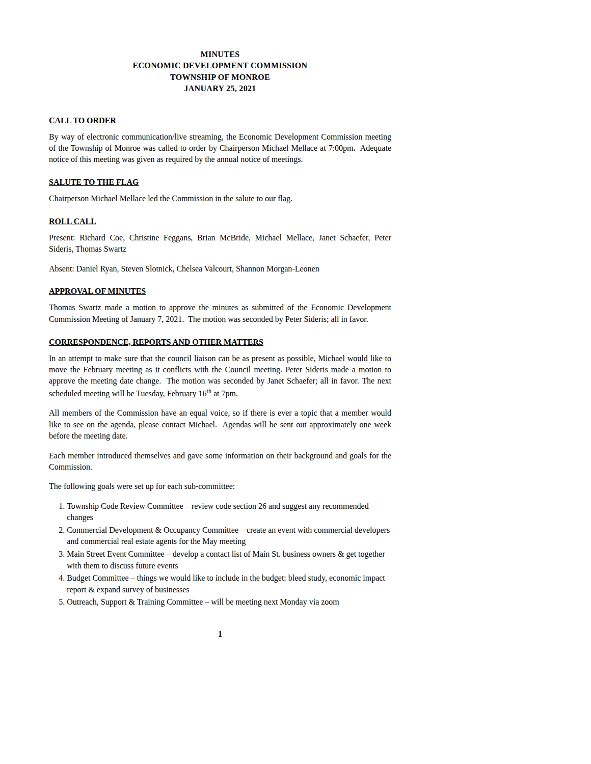MINUTES
ECONOMIC DEVELOPMENT COMMISSION
TOWNSHIP OF MONROE
JANUARY 25, 2021
CALL TO ORDER
By way of electronic communication/live streaming, the Economic Development Commission meeting of the Township of Monroe was called to order by Chairperson Michael Mellace at 7:00pm. Adequate notice of this meeting was given as required by the annual notice of meetings.
SALUTE TO THE FLAG
Chairperson Michael Mellace led the Commission in the salute to our flag.
ROLL CALL
Present: Richard Coe, Christine Feggans, Brian McBride, Michael Mellace, Janet Schaefer, Peter Sideris, Thomas Swartz
Absent: Daniel Ryan, Steven Slotnick, Chelsea Valcourt, Shannon Morgan-Leonen
APPROVAL OF MINUTES
Thomas Swartz made a motion to approve the minutes as submitted of the Economic Development Commission Meeting of January 7, 2021. The motion was seconded by Peter Sideris; all in favor.
CORRESPONDENCE, REPORTS AND OTHER MATTERS
In an attempt to make sure that the council liaison can be as present as possible, Michael would like to move the February meeting as it conflicts with the Council meeting. Peter Sideris made a motion to approve the meeting date change. The motion was seconded by Janet Schaefer; all in favor. The next scheduled meeting will be Tuesday, February 16th at 7pm.
All members of the Commission have an equal voice, so if there is ever a topic that a member would like to see on the agenda, please contact Michael. Agendas will be sent out approximately one week before the meeting date.
Each member introduced themselves and gave some information on their background and goals for the Commission.
The following goals were set up for each sub-committee:
Township Code Review Committee – review code section 26 and suggest any recommended changes
Commercial Development & Occupancy Committee – create an event with commercial developers and commercial real estate agents for the May meeting
Main Street Event Committee – develop a contact list of Main St. business owners & get together with them to discuss future events
Budget Committee – things we would like to include in the budget: bleed study, economic impact report & expand survey of businesses
Outreach, Support & Training Committee – will be meeting next Monday via zoom
1